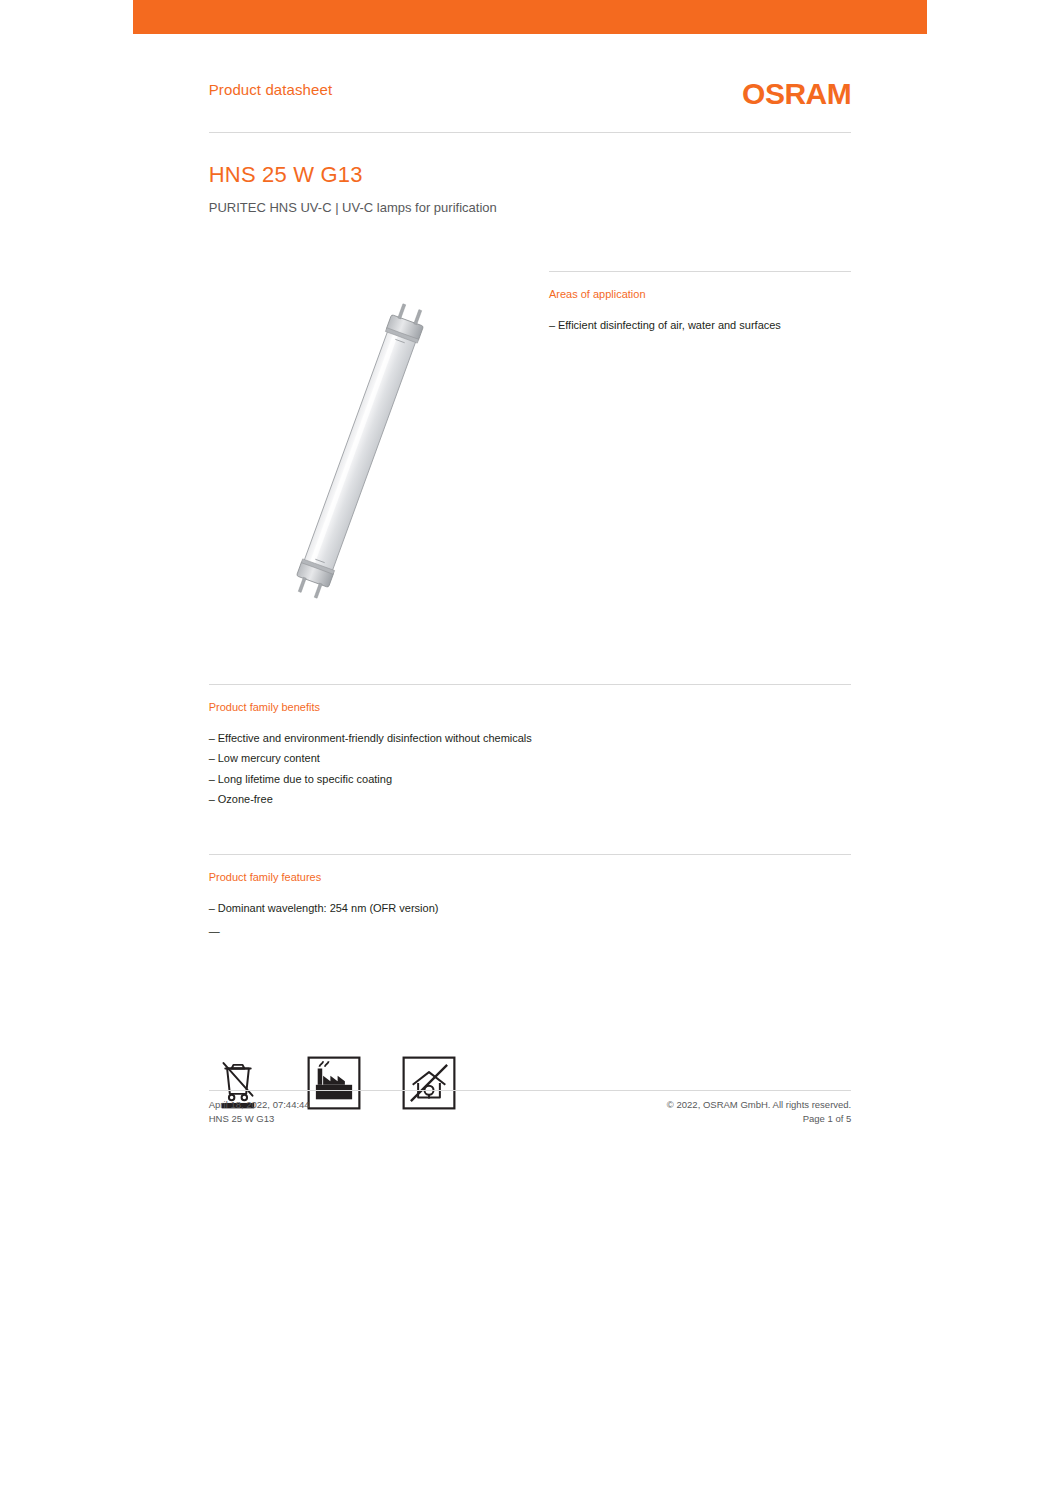Product datasheet
OSRAM
HNS 25 W G13
PURITEC HNS UV-C | UV-C lamps for purification
Areas of application
Efficient disinfecting of air, water and surfaces
Product family benefits
Effective and environment-friendly disinfection without chemicals
Low mercury content
Long lifetime due to specific coating
Ozone-free
Product family features
Dominant wavelength: 254 nm (OFR version)
—
April 18, 2022, 07:44:44
HNS 25 W G13
© 2022, OSRAM GmbH. All rights reserved.
Page 1 of 5